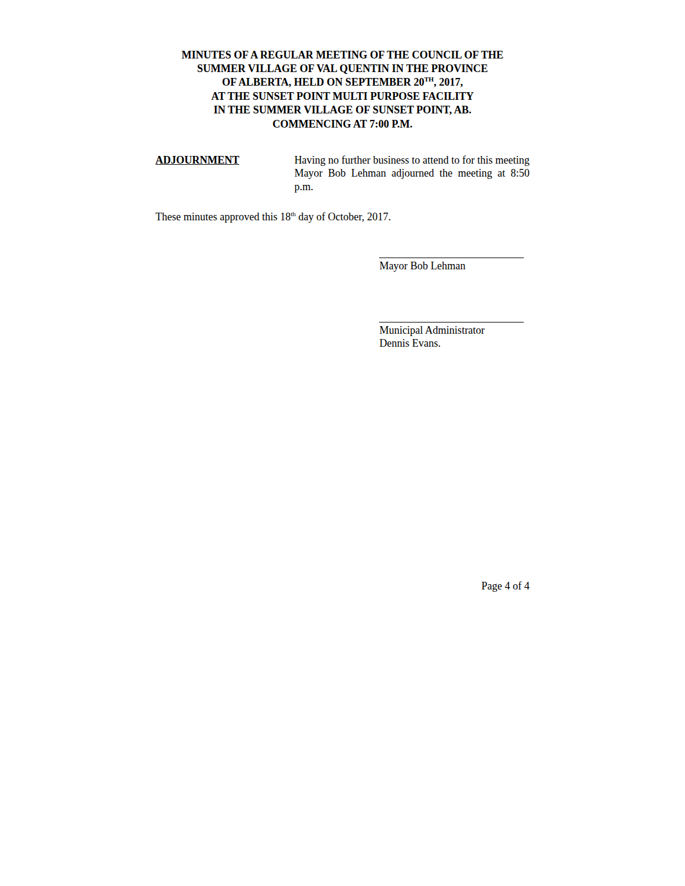MINUTES OF A REGULAR MEETING OF THE COUNCIL OF THE
SUMMER VILLAGE OF VAL QUENTIN IN THE PROVINCE
OF ALBERTA, HELD ON SEPTEMBER 20TH, 2017,
AT THE SUNSET POINT MULTI PURPOSE FACILITY
IN THE SUMMER VILLAGE OF SUNSET POINT, AB.
COMMENCING AT 7:00 P.M.
ADJOURNMENT
Having no further business to attend to for this meeting Mayor Bob Lehman adjourned the meeting at 8:50 p.m.
These minutes approved this 18th day of October, 2017.
Mayor Bob Lehman
Municipal Administrator
Dennis Evans.
Page 4 of 4